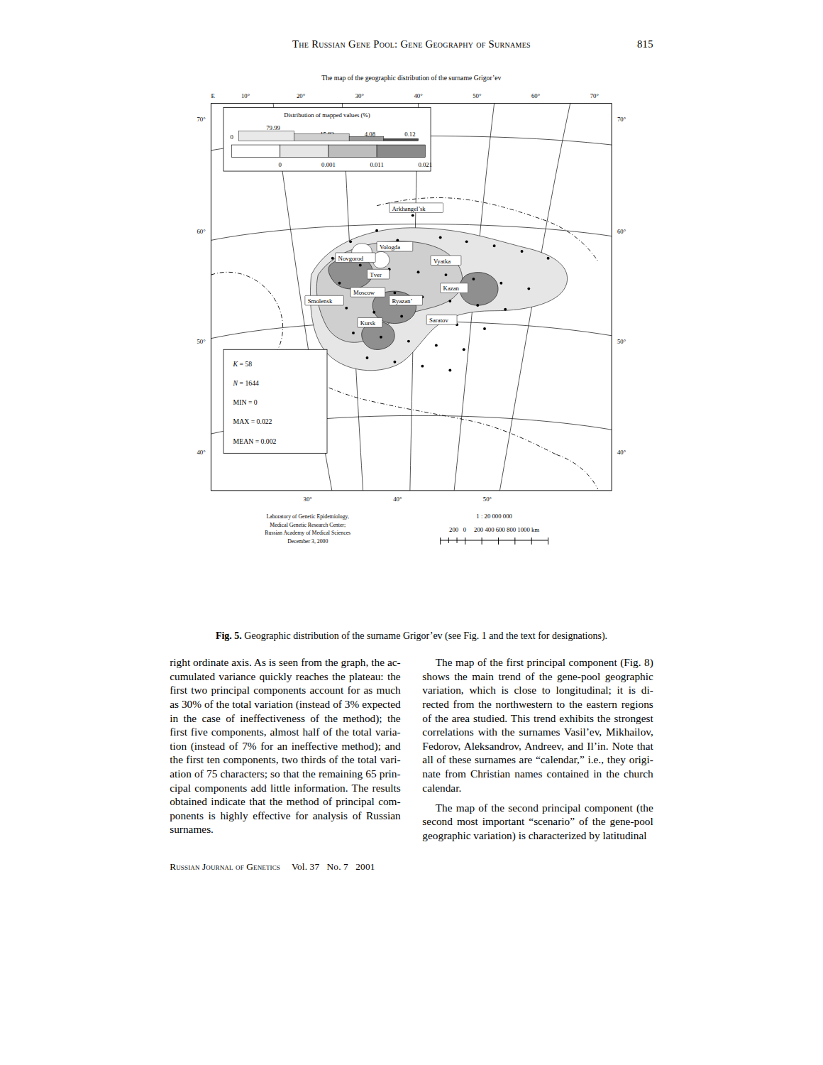The Russian Gene Pool: Gene Geography of Surnames 815
Map of the geographic distribution of the surname Grigor'ev Shaded contour map over European Russia showing frequency classes of the surname Grigor'ev, with labelled cities Arkhangel'sk, Vologda, Novgorod, Vyatka, Tver, Kazan, Moscow, Smolensk, Ryazan', Kursk, Saratov. The map of the geographic distribution of the surname Grigor’ev E 10° 20° 30° 40° 50° 60° 70° 70° 70° 60° 60° 50° 50° 40° 40° Distribution of mapped values (%) 79.99 0 15.82 4.08 0.12 0 0.001 0.011 0.021 Arkhangel’sk Vologda Novgorod Vyatka Tver Kazan Moscow Ryazan’ Smolensk Kursk Saratov K = 58 N = 1644 MIN = 0 MAX = 0.022 MEAN = 0.002 30° 40° 50° Laboratory of Genetic Epidemiology, Medical Genetic Research Center; Russian Academy of Medical Sciences December 3, 2000 1 : 20 000 000 200 0 200 400 600 800 1000 km
Fig. 5. Geographic distribution of the surname Grigor’ev (see Fig. 1 and the text for designations).
right ordinate axis. As is seen from the graph, the accumulated variance quickly reaches the plateau: the first two principal components account for as much as 30% of the total variation (instead of 3% expected in the case of ineffectiveness of the method); the first five components, almost half of the total variation (instead of 7% for an ineffective method); and the first ten components, two thirds of the total variation of 75 characters; so that the remaining 65 principal components add little information. The results obtained indicate that the method of principal components is highly effective for analysis of Russian surnames.
The map of the first principal component (Fig. 8) shows the main trend of the gene-pool geographic variation, which is close to longitudinal; it is directed from the northwestern to the eastern regions of the area studied. This trend exhibits the strongest correlations with the surnames Vasil’ev, Mikhailov, Fedorov, Aleksandrov, Andreev, and Il’in. Note that all of these surnames are “calendar,” i.e., they originate from Christian names contained in the church calendar.
The map of the second principal component (the second most important “scenario” of the gene-pool geographic variation) is characterized by latitudinal
Russian Journal of GeneticsVol. 37 No. 7 2001